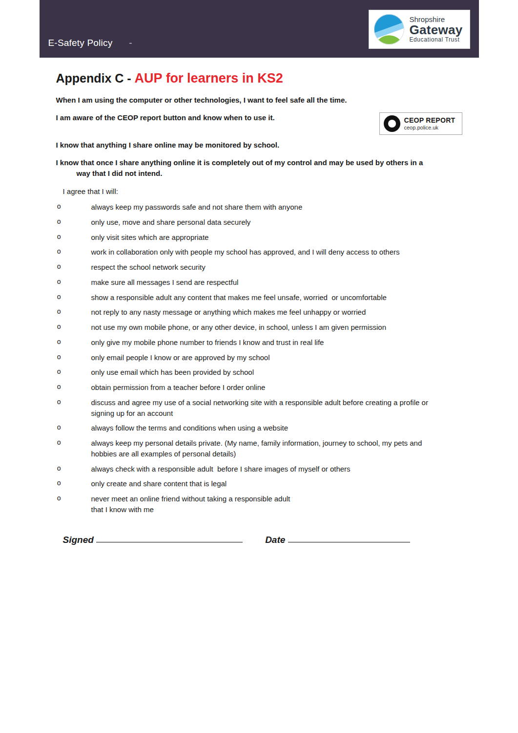E-Safety Policy-
Shropshire
Gateway
Educational Trust
Appendix C - AUP for learners in KS2
When I am using the computer or other technologies, I want to feel safe all the time.
I am aware of the CEOP report button and know when to use it.
CEOP REPORT
ceop.police.uk
I know that anything I share online may be monitored by school.
I know that once I share anything online it is completely out of my control and may be used by others in a way that I did not intend.
I agree that I will:
oalways keep my passwords safe and not share them with anyone
oonly use, move and share personal data securely
oonly visit sites which are appropriate
owork in collaboration only with people my school has approved, and I will deny access to others
orespect the school network security
omake sure all messages I send are respectful
oshow a responsible adult any content that makes me feel unsafe, worried or uncomfortable
onot reply to any nasty message or anything which makes me feel unhappy or worried
onot use my own mobile phone, or any other device, in school, unless I am given permission
oonly give my mobile phone number to friends I know and trust in real life
oonly email people I know or are approved by my school
oonly use email which has been provided by school
oobtain permission from a teacher before I order online
odiscuss and agree my use of a social networking site with a responsible adult before creating a profile or signing up for an account
oalways follow the terms and conditions when using a website
oalways keep my personal details private. (My name, family information, journey to school, my pets and hobbies are all examples of personal details)
oalways check with a responsible adult before I share images of myself or others
oonly create and share content that is legal
onever meet an online friend without taking a responsible adult
that I know with me
Signed Date